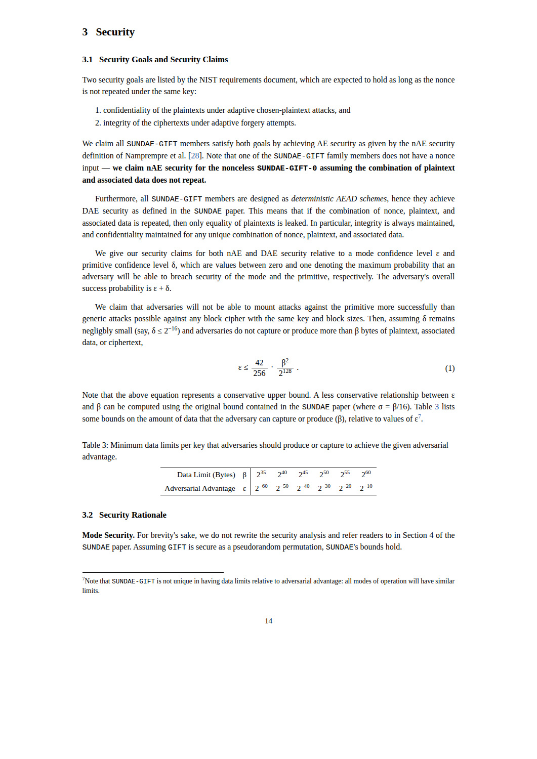3 Security
3.1 Security Goals and Security Claims
Two security goals are listed by the NIST requirements document, which are expected to hold as long as the nonce is not repeated under the same key:
confidentiality of the plaintexts under adaptive chosen-plaintext attacks, and
integrity of the ciphertexts under adaptive forgery attempts.
We claim all SUNDAE-GIFT members satisfy both goals by achieving AE security as given by the nAE security definition of Namprempre et al. [28]. Note that one of the SUNDAE-GIFT family members does not have a nonce input — we claim nAE security for the nonceless SUNDAE-GIFT-0 assuming the combination of plaintext and associated data does not repeat.
Furthermore, all SUNDAE-GIFT members are designed as deterministic AEAD schemes, hence they achieve DAE security as defined in the SUNDAE paper. This means that if the combination of nonce, plaintext, and associated data is repeated, then only equality of plaintexts is leaked. In particular, integrity is always maintained, and confidentiality maintained for any unique combination of nonce, plaintext, and associated data.
We give our security claims for both nAE and DAE security relative to a mode confidence level ε and primitive confidence level δ, which are values between zero and one denoting the maximum probability that an adversary will be able to breach security of the mode and the primitive, respectively. The adversary's overall success probability is ε + δ.
We claim that adversaries will not be able to mount attacks against the primitive more successfully than generic attacks possible against any block cipher with the same key and block sizes. Then, assuming δ remains negligbly small (say, δ ≤ 2−16) and adversaries do not capture or produce more than β bytes of plaintext, associated data, or ciphertext,
ε ≤ 42256 · β22128 . (1)
Note that the above equation represents a conservative upper bound. A less conservative relationship between ε and β can be computed using the original bound contained in the SUNDAE paper (where σ = β/16). Table 3 lists some bounds on the amount of data that the adversary can capture or produce (β), relative to values of ε7.
Table 3: Minimum data limits per key that adversaries should produce or capture to achieve the given adversarial advantage.
| Data Limit (Bytes) | β | 2 35 | 2 40 | 2 45 | 2 50 | 2 55 | 2 60 |
| Adversarial Advantage | ε | 2 −60 | 2 −50 | 2 −40 | 2 −30 | 2 −20 | 2 −10 |
3.2 Security Rationale
Mode Security. For brevity's sake, we do not rewrite the security analysis and refer readers to in Section 4 of the SUNDAE paper. Assuming GIFT is secure as a pseudorandom permutation, SUNDAE's bounds hold.
7Note that SUNDAE-GIFT is not unique in having data limits relative to adversarial advantage: all modes of operation will have similar limits.
14